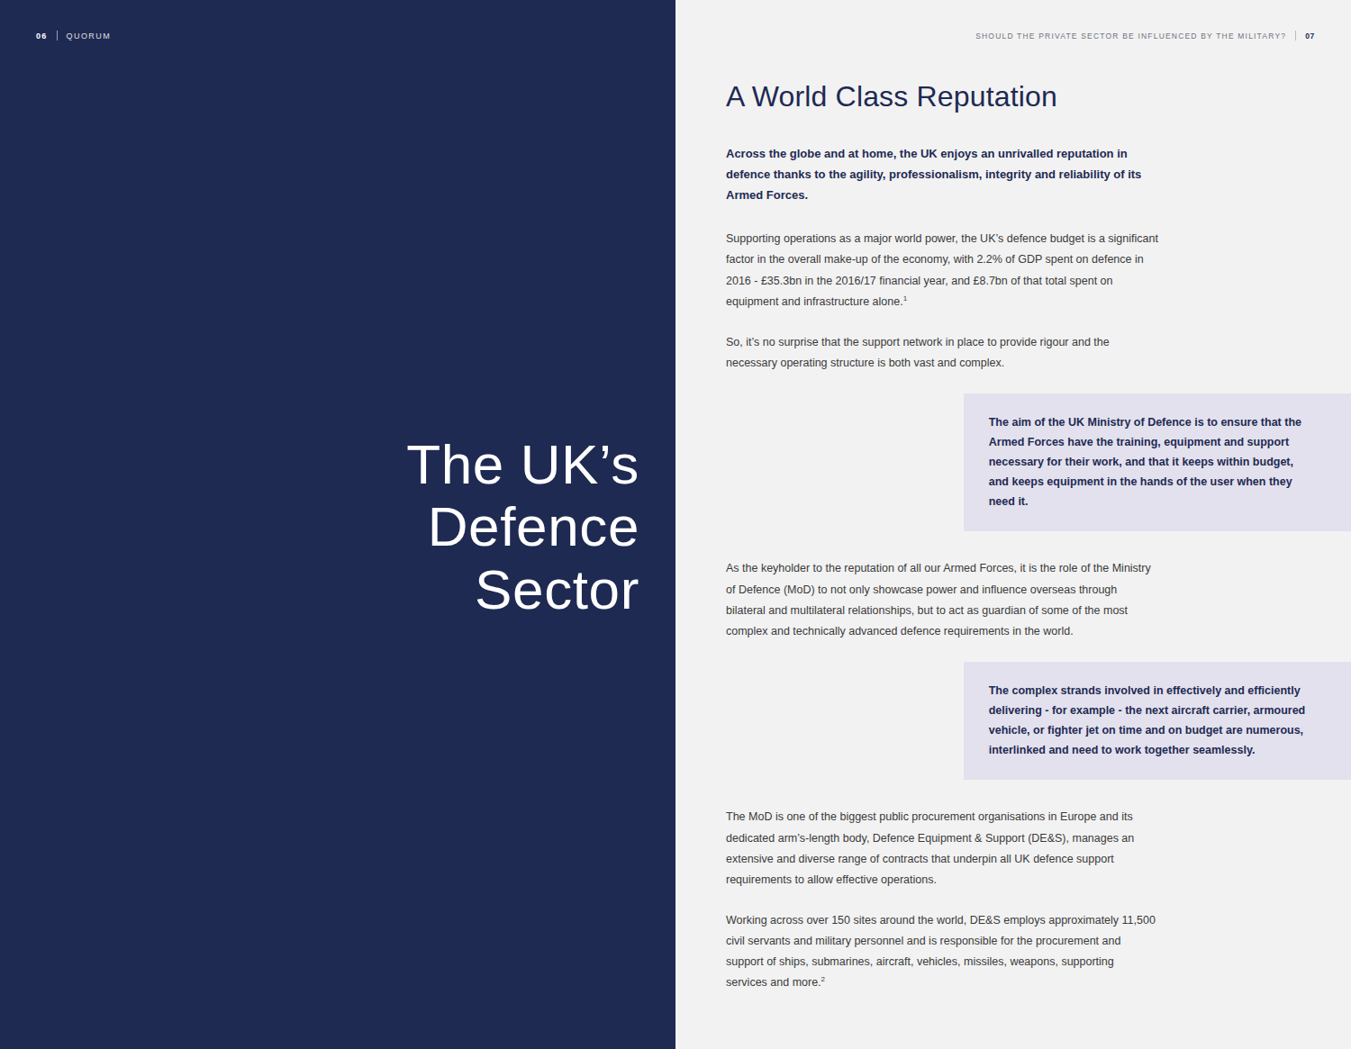06 Quorum
The UK’s
Defence
Sector
Should the private sector be influenced by the military? 07
A World Class Reputation
Across the globe and at home, the UK enjoys an unrivalled reputation in defence thanks to the agility, professionalism, integrity and reliability of its Armed Forces.
Supporting operations as a major world power, the UK’s defence budget is a significant factor in the overall make-up of the economy, with 2.2% of GDP spent on defence in 2016 - £35.3bn in the 2016/17 financial year, and £8.7bn of that total spent on equipment and infrastructure alone.1
So, it’s no surprise that the support network in place to provide rigour and the necessary operating structure is both vast and complex.
The aim of the UK Ministry of Defence is to ensure that the Armed Forces have the training, equipment and support necessary for their work, and that it keeps within budget, and keeps equipment in the hands of the user when they need it.
As the keyholder to the reputation of all our Armed Forces, it is the role of the Ministry of Defence (MoD) to not only showcase power and influence overseas through bilateral and multilateral relationships, but to act as guardian of some of the most complex and technically advanced defence requirements in the world.
The complex strands involved in effectively and efficiently delivering - for example - the next aircraft carrier, armoured vehicle, or fighter jet on time and on budget are numerous, interlinked and need to work together seamlessly.
The MoD is one of the biggest public procurement organisations in Europe and its dedicated arm’s-length body, Defence Equipment & Support (DE&S), manages an extensive and diverse range of contracts that underpin all UK defence support requirements to allow effective operations.
Working across over 150 sites around the world, DE&S employs approximately 11,500 civil servants and military personnel and is responsible for the procurement and support of ships, submarines, aircraft, vehicles, missiles, weapons, supporting services and more.2